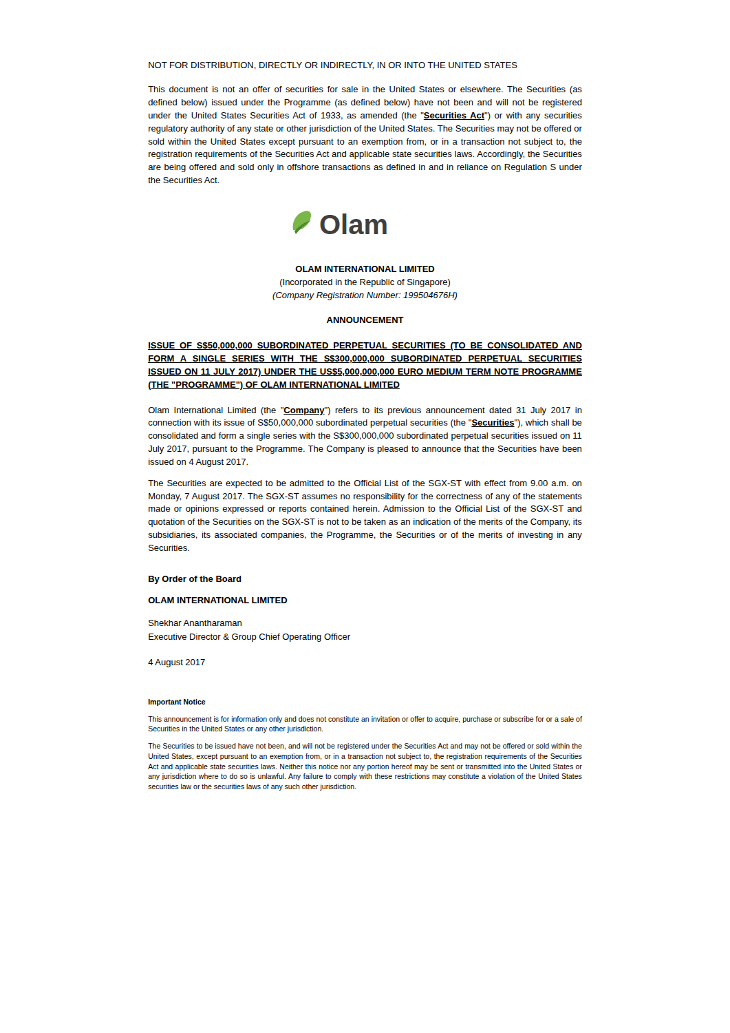NOT FOR DISTRIBUTION, DIRECTLY OR INDIRECTLY, IN OR INTO THE UNITED STATES
This document is not an offer of securities for sale in the United States or elsewhere. The Securities (as defined below) issued under the Programme (as defined below) have not been and will not be registered under the United States Securities Act of 1933, as amended (the "Securities Act") or with any securities regulatory authority of any state or other jurisdiction of the United States. The Securities may not be offered or sold within the United States except pursuant to an exemption from, or in a transaction not subject to, the registration requirements of the Securities Act and applicable state securities laws. Accordingly, the Securities are being offered and sold only in offshore transactions as defined in and in reliance on Regulation S under the Securities Act.
Olam
OLAM INTERNATIONAL LIMITED
(Incorporated in the Republic of Singapore)
(Company Registration Number: 199504676H)
ANNOUNCEMENT
ISSUE OF S$50,000,000 SUBORDINATED PERPETUAL SECURITIES (TO BE CONSOLIDATED AND FORM A SINGLE SERIES WITH THE S$300,000,000 SUBORDINATED PERPETUAL SECURITIES ISSUED ON 11 JULY 2017) UNDER THE US$5,000,000,000 EURO MEDIUM TERM NOTE PROGRAMME (THE "PROGRAMME") OF OLAM INTERNATIONAL LIMITED
Olam International Limited (the "Company") refers to its previous announcement dated 31 July 2017 in connection with its issue of S$50,000,000 subordinated perpetual securities (the "Securities"), which shall be consolidated and form a single series with the S$300,000,000 subordinated perpetual securities issued on 11 July 2017, pursuant to the Programme. The Company is pleased to announce that the Securities have been issued on 4 August 2017.
The Securities are expected to be admitted to the Official List of the SGX-ST with effect from 9.00 a.m. on Monday, 7 August 2017. The SGX-ST assumes no responsibility for the correctness of any of the statements made or opinions expressed or reports contained herein. Admission to the Official List of the SGX-ST and quotation of the Securities on the SGX-ST is not to be taken as an indication of the merits of the Company, its subsidiaries, its associated companies, the Programme, the Securities or of the merits of investing in any Securities.
By Order of the Board
OLAM INTERNATIONAL LIMITED
Shekhar Anantharaman
Executive Director & Group Chief Operating Officer
4 August 2017
Important Notice
This announcement is for information only and does not constitute an invitation or offer to acquire, purchase or subscribe for or a sale of Securities in the United States or any other jurisdiction.
The Securities to be issued have not been, and will not be registered under the Securities Act and may not be offered or sold within the United States, except pursuant to an exemption from, or in a transaction not subject to, the registration requirements of the Securities Act and applicable state securities laws. Neither this notice nor any portion hereof may be sent or transmitted into the United States or any jurisdiction where to do so is unlawful. Any failure to comply with these restrictions may constitute a violation of the United States securities law or the securities laws of any such other jurisdiction.